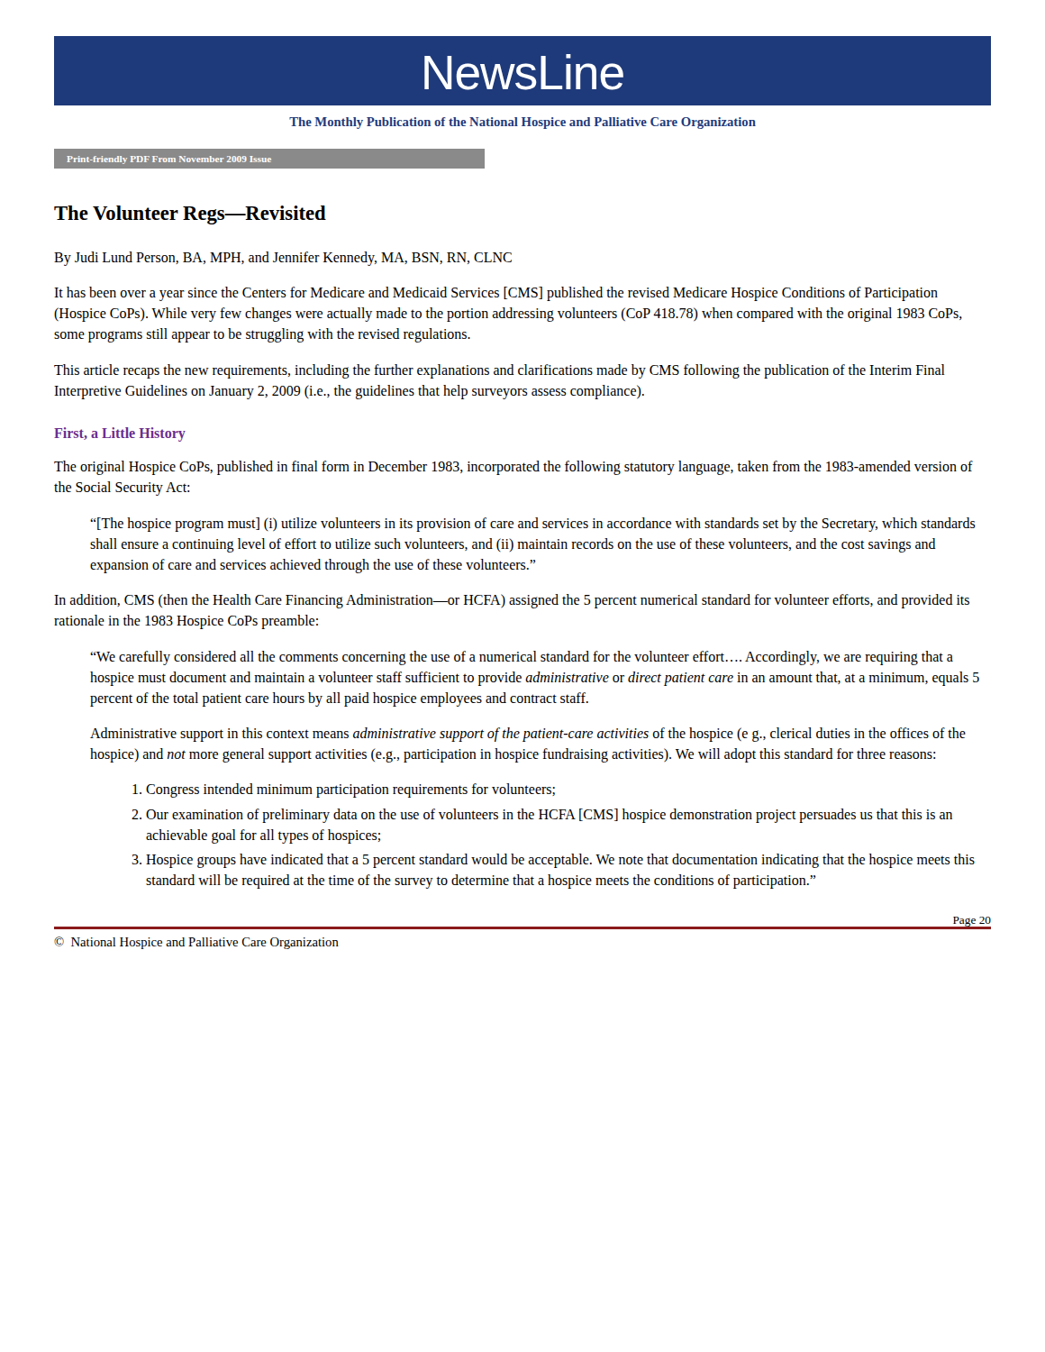NewsLine
The Monthly Publication of the National Hospice and Palliative Care Organization
Print-friendly PDF From November 2009 Issue
The Volunteer Regs—Revisited
By Judi Lund Person, BA, MPH, and Jennifer Kennedy, MA, BSN, RN, CLNC
It has been over a year since the Centers for Medicare and Medicaid Services [CMS] published the revised Medicare Hospice Conditions of Participation (Hospice CoPs). While very few changes were actually made to the portion addressing volunteers (CoP 418.78) when compared with the original 1983 CoPs, some programs still appear to be struggling with the revised regulations.
This article recaps the new requirements, including the further explanations and clarifications made by CMS following the publication of the Interim Final Interpretive Guidelines on January 2, 2009 (i.e., the guidelines that help surveyors assess compliance).
First, a Little History
The original Hospice CoPs, published in final form in December 1983, incorporated the following statutory language, taken from the 1983-amended version of the Social Security Act:
“[The hospice program must] (i) utilize volunteers in its provision of care and services in accordance with standards set by the Secretary, which standards shall ensure a continuing level of effort to utilize such volunteers, and (ii) maintain records on the use of these volunteers, and the cost savings and expansion of care and services achieved through the use of these volunteers.”
In addition, CMS (then the Health Care Financing Administration—or HCFA) assigned the 5 percent numerical standard for volunteer efforts, and provided its rationale in the 1983 Hospice CoPs preamble:
“We carefully considered all the comments concerning the use of a numerical standard for the volunteer effort…. Accordingly, we are requiring that a hospice must document and maintain a volunteer staff sufficient to provide administrative or direct patient care in an amount that, at a minimum, equals 5 percent of the total patient care hours by all paid hospice employees and contract staff.
Administrative support in this context means administrative support of the patient-care activities of the hospice (e g., clerical duties in the offices of the hospice) and not more general support activities (e.g., participation in hospice fundraising activities). We will adopt this standard for three reasons:
Congress intended minimum participation requirements for volunteers;
Our examination of preliminary data on the use of volunteers in the HCFA [CMS] hospice demonstration project persuades us that this is an achievable goal for all types of hospices;
Hospice groups have indicated that a 5 percent standard would be acceptable. We note that documentation indicating that the hospice meets this standard will be required at the time of the survey to determine that a hospice meets the conditions of participation.”
Page 20
© National Hospice and Palliative Care Organization